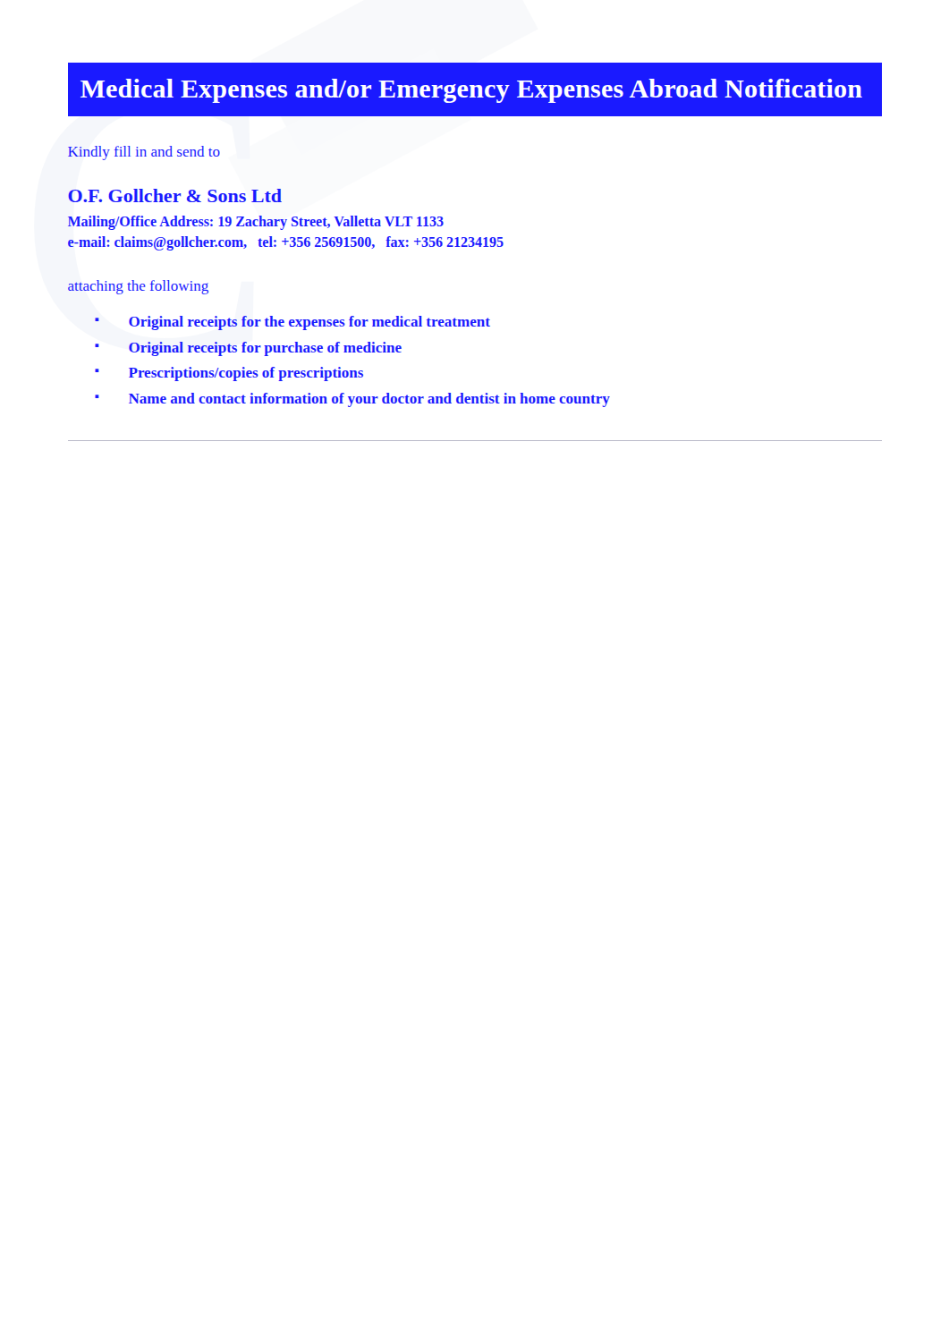C
Medical Expenses and/or Emergency Expenses Abroad Notification
Kindly fill in and send to
O.F. Gollcher & Sons Ltd
Mailing/Office Address: 19 Zachary Street, Valletta VLT 1133
e-mail: claims@gollcher.com, tel: +356 25691500, fax: +356 21234195
attaching the following
Original receipts for the expenses for medical treatment
Original receipts for purchase of medicine
Prescriptions/copies of prescriptions
Name and contact information of your doctor and dentist in home country